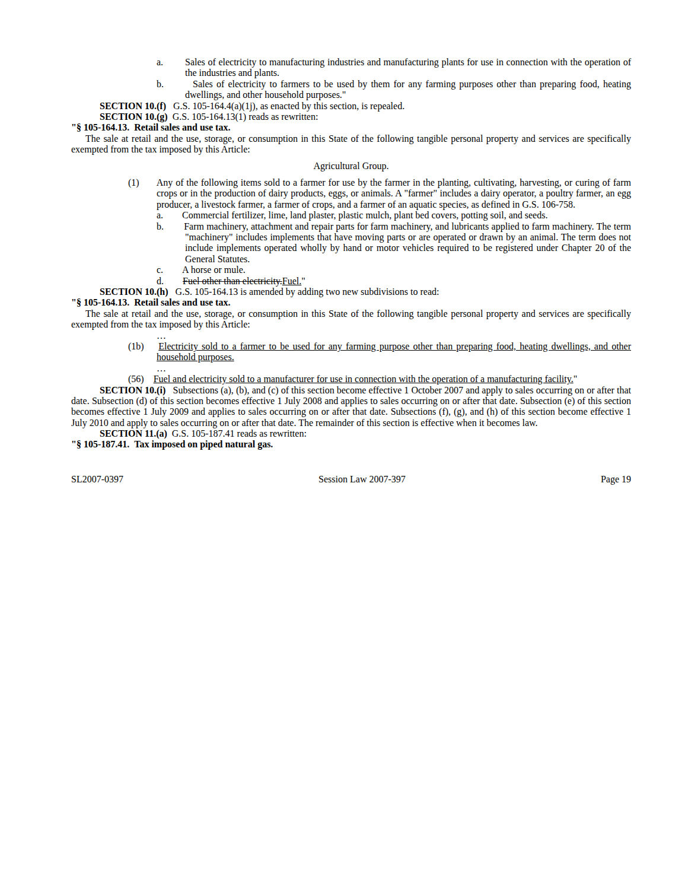a. Sales of electricity to manufacturing industries and manufacturing plants for use in connection with the operation of the industries and plants.
b. Sales of electricity to farmers to be used by them for any farming purposes other than preparing food, heating dwellings, and other household purposes."
SECTION 10.(f) G.S. 105-164.4(a)(1j), as enacted by this section, is repealed.
SECTION 10.(g) G.S. 105-164.13(1) reads as rewritten:
"§ 105-164.13. Retail sales and use tax.
The sale at retail and the use, storage, or consumption in this State of the following tangible personal property and services are specifically exempted from the tax imposed by this Article:
Agricultural Group.
(1) Any of the following items sold to a farmer for use by the farmer in the planting, cultivating, harvesting, or curing of farm crops or in the production of dairy products, eggs, or animals. A "farmer" includes a dairy operator, a poultry farmer, an egg producer, a livestock farmer, a farmer of crops, and a farmer of an aquatic species, as defined in G.S. 106-758.
a. Commercial fertilizer, lime, land plaster, plastic mulch, plant bed covers, potting soil, and seeds.
b. Farm machinery, attachment and repair parts for farm machinery, and lubricants applied to farm machinery. The term "machinery" includes implements that have moving parts or are operated or drawn by an animal. The term does not include implements operated wholly by hand or motor vehicles required to be registered under Chapter 20 of the General Statutes.
c. A horse or mule.
d. Fuel other than electricity. Fuel."
SECTION 10.(h) G.S. 105-164.13 is amended by adding two new subdivisions to read:
"§ 105-164.13. Retail sales and use tax.
The sale at retail and the use, storage, or consumption in this State of the following tangible personal property and services are specifically exempted from the tax imposed by this Article:
…
(1b) Electricity sold to a farmer to be used for any farming purpose other than preparing food, heating dwellings, and other household purposes.
…
(56) Fuel and electricity sold to a manufacturer for use in connection with the operation of a manufacturing facility."
SECTION 10.(i) Subsections (a), (b), and (c) of this section become effective 1 October 2007 and apply to sales occurring on or after that date. Subsection (d) of this section becomes effective 1 July 2008 and applies to sales occurring on or after that date. Subsection (e) of this section becomes effective 1 July 2009 and applies to sales occurring on or after that date. Subsections (f), (g), and (h) of this section become effective 1 July 2010 and apply to sales occurring on or after that date. The remainder of this section is effective when it becomes law.
SECTION 11.(a) G.S. 105-187.41 reads as rewritten:
"§ 105-187.41. Tax imposed on piped natural gas.
SL2007-0397 Session Law 2007-397 Page 19